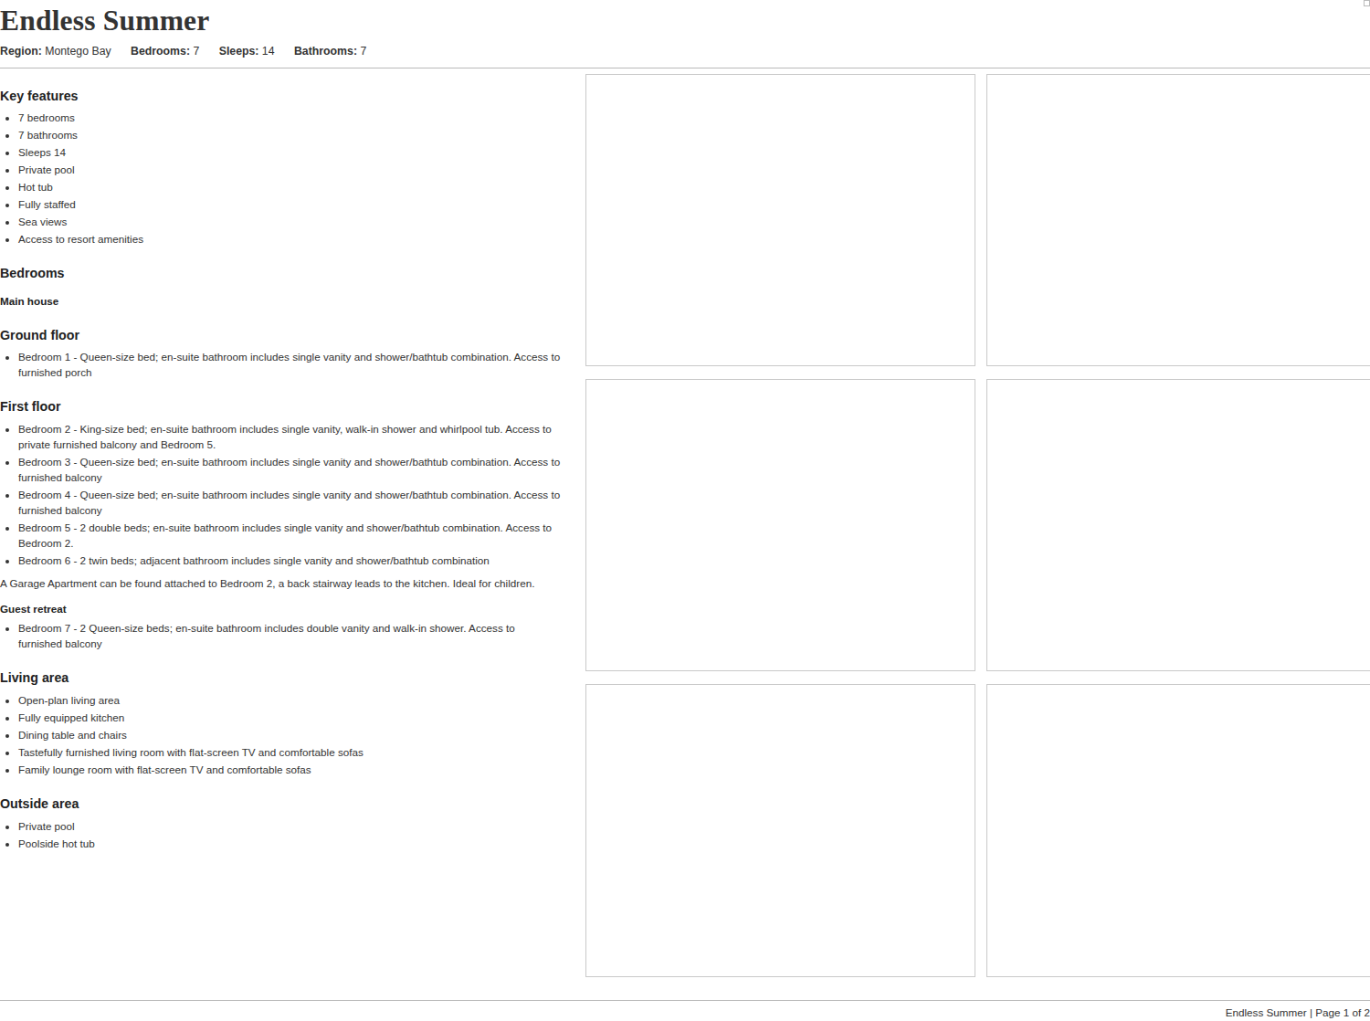Endless Summer
Region: Montego Bay Bedrooms: 7 Sleeps: 14 Bathrooms: 7
Key features
7 bedrooms
7 bathrooms
Sleeps 14
Private pool
Hot tub
Fully staffed
Sea views
Access to resort amenities
Bedrooms
Main house
Ground floor
Bedroom 1 - Queen-size bed; en-suite bathroom includes single vanity and shower/bathtub combination. Access to furnished porch
First floor
Bedroom 2 - King-size bed; en-suite bathroom includes single vanity, walk-in shower and whirlpool tub. Access to private furnished balcony and Bedroom 5.
Bedroom 3 - Queen-size bed; en-suite bathroom includes single vanity and shower/bathtub combination. Access to furnished balcony
Bedroom 4 - Queen-size bed; en-suite bathroom includes single vanity and shower/bathtub combination. Access to furnished balcony
Bedroom 5 - 2 double beds; en-suite bathroom includes single vanity and shower/bathtub combination. Access to Bedroom 2.
Bedroom 6 - 2 twin beds; adjacent bathroom includes single vanity and shower/bathtub combination
A Garage Apartment can be found attached to Bedroom 2, a back stairway leads to the kitchen. Ideal for children.
Guest retreat
Bedroom 7 - 2 Queen-size beds; en-suite bathroom includes double vanity and walk-in shower. Access to furnished balcony
Living area
Open-plan living area
Fully equipped kitchen
Dining table and chairs
Tastefully furnished living room with flat-screen TV and comfortable sofas
Family lounge room with flat-screen TV and comfortable sofas
Outside area
Private pool
Poolside hot tub
Endless Summer | Page 1 of 2